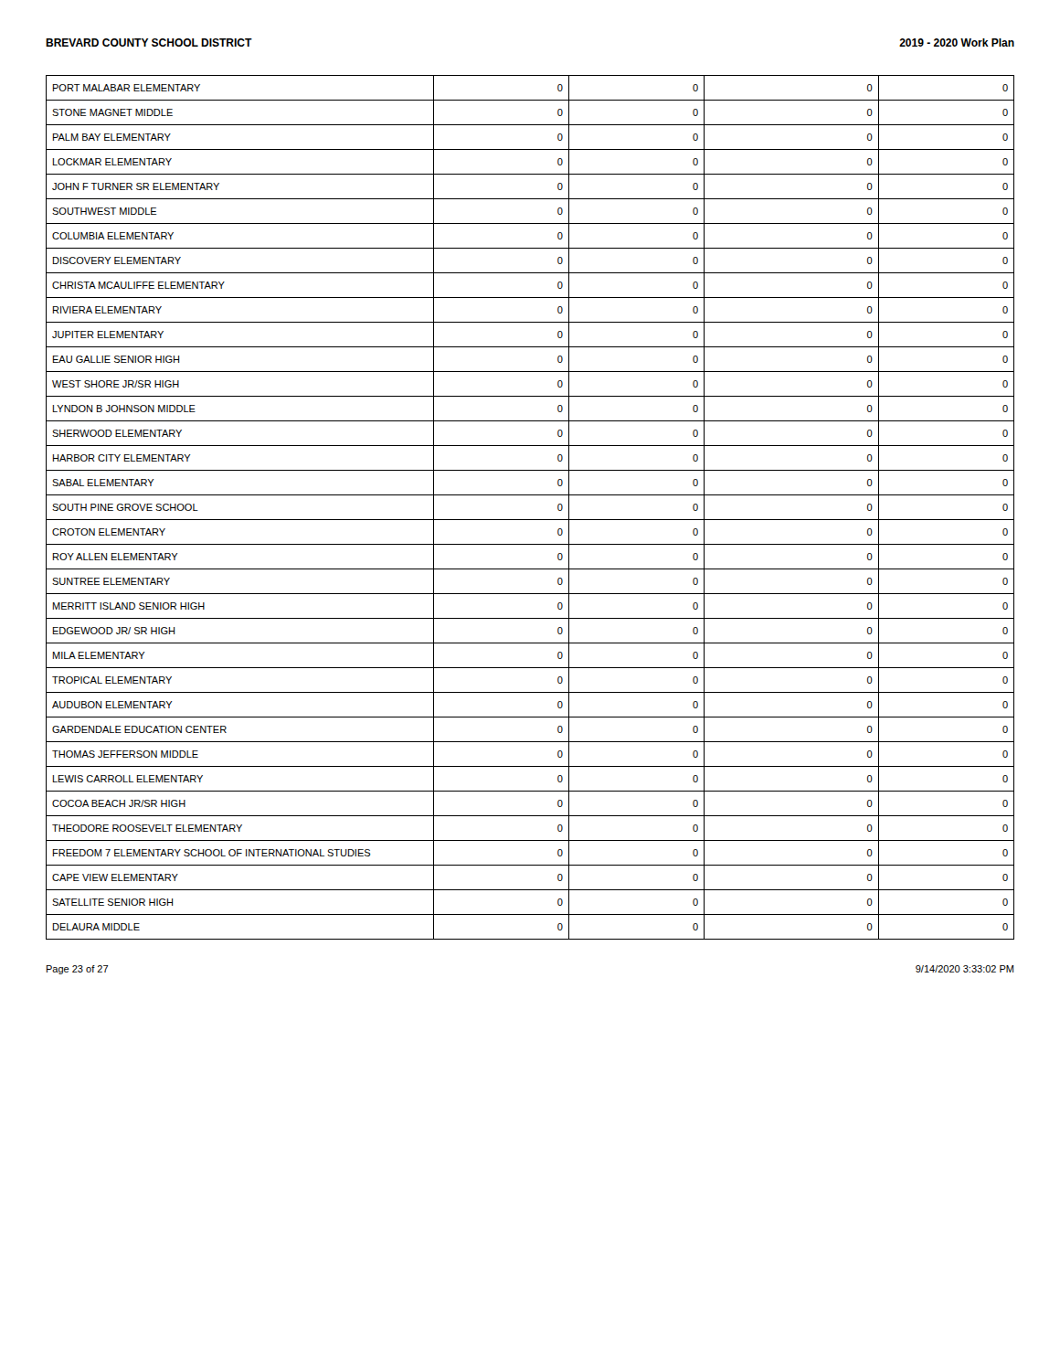BREVARD COUNTY SCHOOL DISTRICT
2019 - 2020 Work Plan
| PORT MALABAR ELEMENTARY | 0 | 0 | 0 | 0 |
| STONE MAGNET MIDDLE | 0 | 0 | 0 | 0 |
| PALM BAY ELEMENTARY | 0 | 0 | 0 | 0 |
| LOCKMAR ELEMENTARY | 0 | 0 | 0 | 0 |
| JOHN F TURNER SR ELEMENTARY | 0 | 0 | 0 | 0 |
| SOUTHWEST MIDDLE | 0 | 0 | 0 | 0 |
| COLUMBIA ELEMENTARY | 0 | 0 | 0 | 0 |
| DISCOVERY ELEMENTARY | 0 | 0 | 0 | 0 |
| CHRISTA MCAULIFFE ELEMENTARY | 0 | 0 | 0 | 0 |
| RIVIERA ELEMENTARY | 0 | 0 | 0 | 0 |
| JUPITER ELEMENTARY | 0 | 0 | 0 | 0 |
| EAU GALLIE SENIOR HIGH | 0 | 0 | 0 | 0 |
| WEST SHORE JR/SR HIGH | 0 | 0 | 0 | 0 |
| LYNDON B JOHNSON MIDDLE | 0 | 0 | 0 | 0 |
| SHERWOOD ELEMENTARY | 0 | 0 | 0 | 0 |
| HARBOR CITY ELEMENTARY | 0 | 0 | 0 | 0 |
| SABAL ELEMENTARY | 0 | 0 | 0 | 0 |
| SOUTH PINE GROVE SCHOOL | 0 | 0 | 0 | 0 |
| CROTON ELEMENTARY | 0 | 0 | 0 | 0 |
| ROY ALLEN ELEMENTARY | 0 | 0 | 0 | 0 |
| SUNTREE ELEMENTARY | 0 | 0 | 0 | 0 |
| MERRITT ISLAND SENIOR HIGH | 0 | 0 | 0 | 0 |
| EDGEWOOD JR/ SR HIGH | 0 | 0 | 0 | 0 |
| MILA ELEMENTARY | 0 | 0 | 0 | 0 |
| TROPICAL ELEMENTARY | 0 | 0 | 0 | 0 |
| AUDUBON ELEMENTARY | 0 | 0 | 0 | 0 |
| GARDENDALE EDUCATION CENTER | 0 | 0 | 0 | 0 |
| THOMAS JEFFERSON MIDDLE | 0 | 0 | 0 | 0 |
| LEWIS CARROLL ELEMENTARY | 0 | 0 | 0 | 0 |
| COCOA BEACH JR/SR HIGH | 0 | 0 | 0 | 0 |
| THEODORE ROOSEVELT ELEMENTARY | 0 | 0 | 0 | 0 |
| FREEDOM 7 ELEMENTARY SCHOOL OF INTERNATIONAL STUDIES | 0 | 0 | 0 | 0 |
| CAPE VIEW ELEMENTARY | 0 | 0 | 0 | 0 |
| SATELLITE SENIOR HIGH | 0 | 0 | 0 | 0 |
| DELAURA MIDDLE | 0 | 0 | 0 | 0 |
Page 23 of 27
9/14/2020 3:33:02 PM